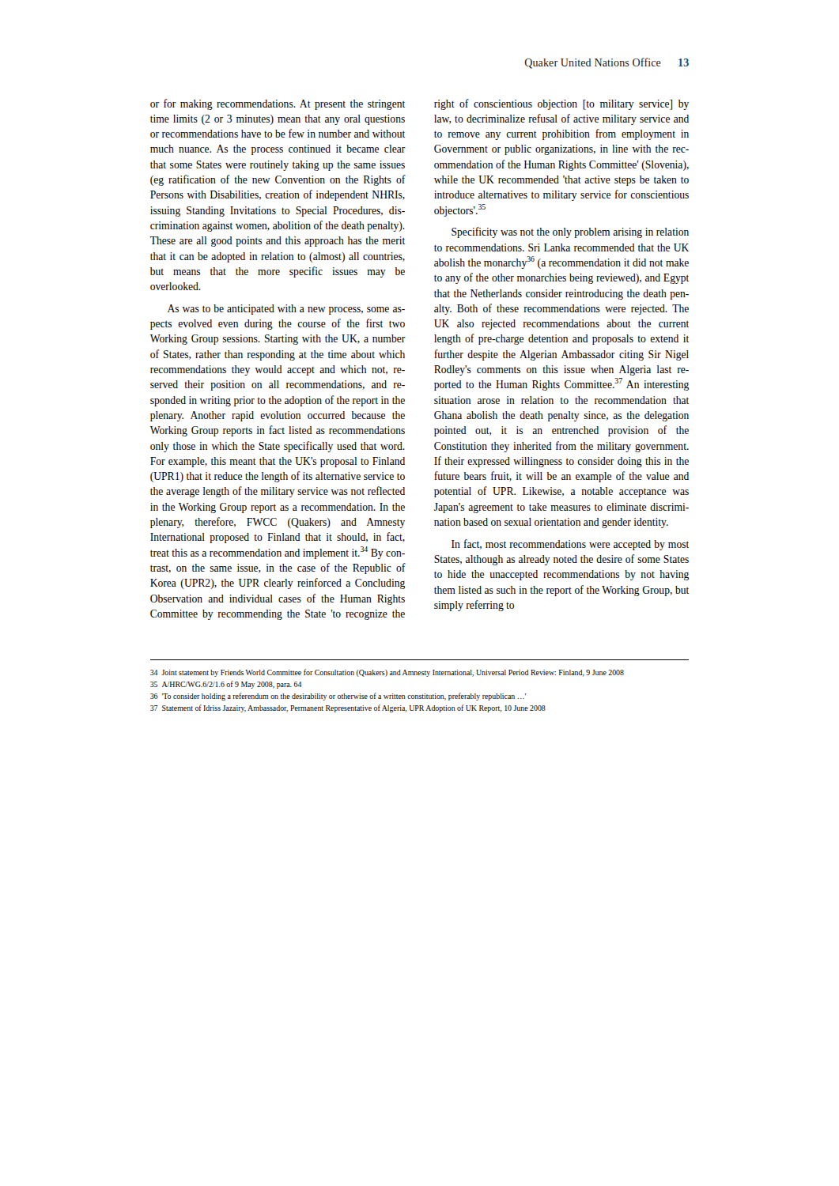Quaker United Nations Office13
or for making recommendations. At present the stringent time limits (2 or 3 minutes) mean that any oral questions or recommendations have to be few in number and without much nuance. As the process continued it became clear that some States were routinely taking up the same issues (eg ratification of the new Convention on the Rights of Persons with Disabilities, creation of independent NHRIs, issuing Standing Invitations to Special Procedures, discrimination against women, abolition of the death penalty). These are all good points and this approach has the merit that it can be adopted in relation to (almost) all countries, but means that the more specific issues may be overlooked.
As was to be anticipated with a new process, some aspects evolved even during the course of the first two Working Group sessions. Starting with the UK, a number of States, rather than responding at the time about which recommendations they would accept and which not, reserved their position on all recommendations, and responded in writing prior to the adoption of the report in the plenary. Another rapid evolution occurred because the Working Group reports in fact listed as recommendations only those in which the State specifically used that word. For example, this meant that the UK's proposal to Finland (UPR1) that it reduce the length of its alternative service to the average length of the military service was not reflected in the Working Group report as a recommendation. In the plenary, therefore, FWCC (Quakers) and Amnesty International proposed to Finland that it should, in fact, treat this as a recommendation and implement it.34 By contrast, on the same issue, in the case of the Republic of Korea (UPR2), the UPR clearly reinforced a Concluding Observation and individual cases of the Human Rights Committee by recommending the State 'to recognize the right of conscientious objection [to military service] by law, to decriminalize refusal of active military service and to remove any current prohibition from employment in Government or public organizations, in line with the recommendation of the Human Rights Committee' (Slovenia), while the UK recommended 'that active steps be taken to introduce alternatives to military service for conscientious objectors'.35
Specificity was not the only problem arising in relation to recommendations. Sri Lanka recommended that the UK abolish the monarchy36 (a recommendation it did not make to any of the other monarchies being reviewed), and Egypt that the Netherlands consider reintroducing the death penalty. Both of these recommendations were rejected. The UK also rejected recommendations about the current length of pre-charge detention and proposals to extend it further despite the Algerian Ambassador citing Sir Nigel Rodley's comments on this issue when Algeria last reported to the Human Rights Committee.37 An interesting situation arose in relation to the recommendation that Ghana abolish the death penalty since, as the delegation pointed out, it is an entrenched provision of the Constitution they inherited from the military government. If their expressed willingness to consider doing this in the future bears fruit, it will be an example of the value and potential of UPR. Likewise, a notable acceptance was Japan's agreement to take measures to eliminate discrimination based on sexual orientation and gender identity.
In fact, most recommendations were accepted by most States, although as already noted the desire of some States to hide the unaccepted recommendations by not having them listed as such in the report of the Working Group, but simply referring to
34 Joint statement by Friends World Committee for Consultation (Quakers) and Amnesty International, Universal Period Review: Finland, 9 June 2008
35 A/HRC/WG.6/2/1.6 of 9 May 2008, para. 64
36'To consider holding a referendum on the desirability or otherwise of a written constitution, preferably republican …'
37 Statement of Idriss Jazairy, Ambassador, Permanent Representative of Algeria, UPR Adoption of UK Report, 10 June 2008